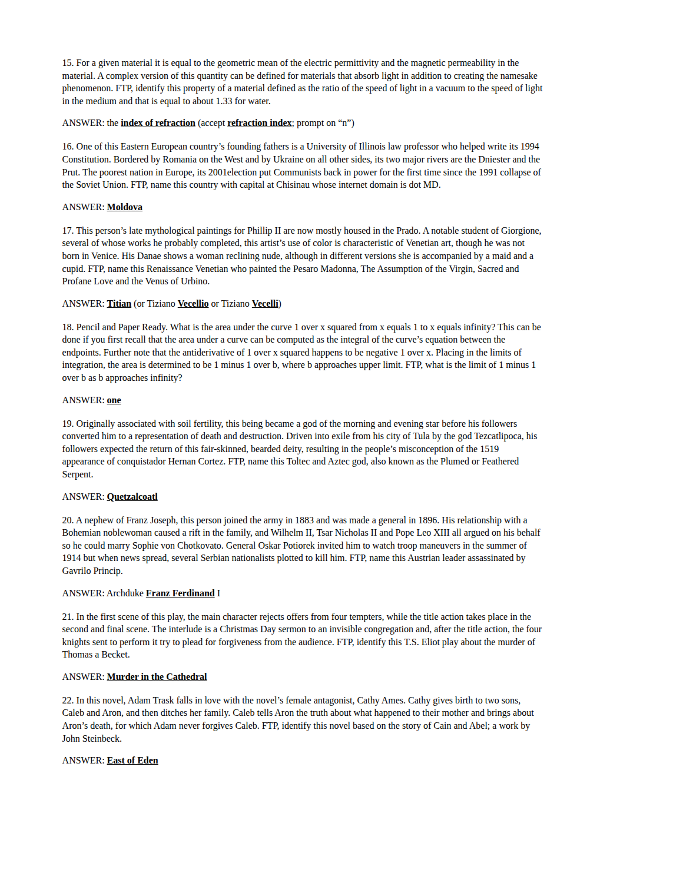15. For a given material it is equal to the geometric mean of the electric permittivity and the magnetic permeability in the material. A complex version of this quantity can be defined for materials that absorb light in addition to creating the namesake phenomenon. FTP, identify this property of a material defined as the ratio of the speed of light in a vacuum to the speed of light in the medium and that is equal to about 1.33 for water.
ANSWER: the index of refraction (accept refraction index; prompt on “n”)
16. One of this Eastern European country’s founding fathers is a University of Illinois law professor who helped write its 1994 Constitution. Bordered by Romania on the West and by Ukraine on all other sides, its two major rivers are the Dniester and the Prut. The poorest nation in Europe, its 2001election put Communists back in power for the first time since the 1991 collapse of the Soviet Union. FTP, name this country with capital at Chisinau whose internet domain is dot MD.
ANSWER: Moldova
17. This person’s late mythological paintings for Phillip II are now mostly housed in the Prado. A notable student of Giorgione, several of whose works he probably completed, this artist’s use of color is characteristic of Venetian art, though he was not born in Venice. His Danae shows a woman reclining nude, although in different versions she is accompanied by a maid and a cupid. FTP, name this Renaissance Venetian who painted the Pesaro Madonna, The Assumption of the Virgin, Sacred and Profane Love and the Venus of Urbino.
ANSWER: Titian (or Tiziano Vecellio or Tiziano Vecelli)
18. Pencil and Paper Ready. What is the area under the curve 1 over x squared from x equals 1 to x equals infinity? This can be done if you first recall that the area under a curve can be computed as the integral of the curve’s equation between the endpoints. Further note that the antiderivative of 1 over x squared happens to be negative 1 over x. Placing in the limits of integration, the area is determined to be 1 minus 1 over b, where b approaches upper limit. FTP, what is the limit of 1 minus 1 over b as b approaches infinity?
ANSWER: one
19. Originally associated with soil fertility, this being became a god of the morning and evening star before his followers converted him to a representation of death and destruction. Driven into exile from his city of Tula by the god Tezcatlipoca, his followers expected the return of this fair-skinned, bearded deity, resulting in the people’s misconception of the 1519 appearance of conquistador Hernan Cortez. FTP, name this Toltec and Aztec god, also known as the Plumed or Feathered Serpent.
ANSWER: Quetzalcoatl
20. A nephew of Franz Joseph, this person joined the army in 1883 and was made a general in 1896. His relationship with a Bohemian noblewoman caused a rift in the family, and Wilhelm II, Tsar Nicholas II and Pope Leo XIII all argued on his behalf so he could marry Sophie von Chotkovato. General Oskar Potiorek invited him to watch troop maneuvers in the summer of 1914 but when news spread, several Serbian nationalists plotted to kill him. FTP, name this Austrian leader assassinated by Gavrilo Princip.
ANSWER: Archduke Franz Ferdinand I
21. In the first scene of this play, the main character rejects offers from four tempters, while the title action takes place in the second and final scene. The interlude is a Christmas Day sermon to an invisible congregation and, after the title action, the four knights sent to perform it try to plead for forgiveness from the audience. FTP, identify this T.S. Eliot play about the murder of Thomas a Becket.
ANSWER: Murder in the Cathedral
22. In this novel, Adam Trask falls in love with the novel’s female antagonist, Cathy Ames. Cathy gives birth to two sons, Caleb and Aron, and then ditches her family. Caleb tells Aron the truth about what happened to their mother and brings about Aron’s death, for which Adam never forgives Caleb. FTP, identify this novel based on the story of Cain and Abel; a work by John Steinbeck.
ANSWER: East of Eden